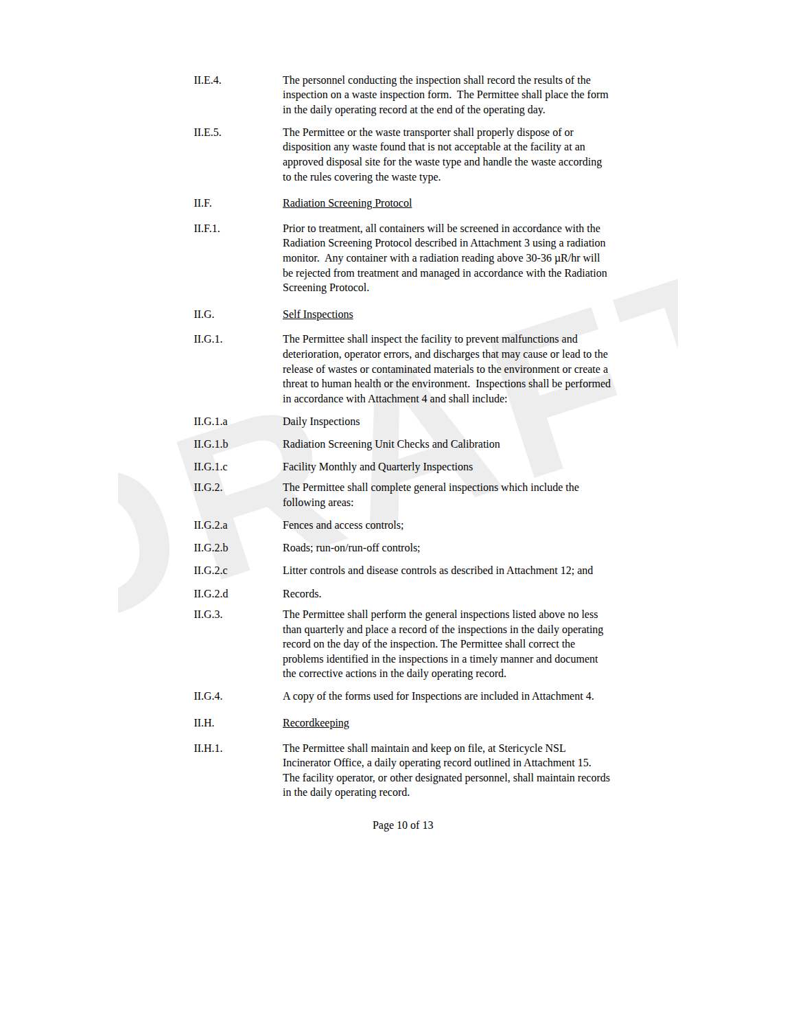DRAFT
II.E.4.
The personnel conducting the inspection shall record the results of the inspection on a waste inspection form. The Permittee shall place the form in the daily operating record at the end of the operating day.
II.E.5.
The Permittee or the waste transporter shall properly dispose of or disposition any waste found that is not acceptable at the facility at an approved disposal site for the waste type and handle the waste according to the rules covering the waste type.
II.F.
Radiation Screening Protocol
II.F.1.
Prior to treatment, all containers will be screened in accordance with the Radiation Screening Protocol described in Attachment 3 using a radiation monitor. Any container with a radiation reading above 30-36 µR/hr will be rejected from treatment and managed in accordance with the Radiation Screening Protocol.
II.G.
Self Inspections
II.G.1.
The Permittee shall inspect the facility to prevent malfunctions and deterioration, operator errors, and discharges that may cause or lead to the release of wastes or contaminated materials to the environment or create a threat to human health or the environment. Inspections shall be performed in accordance with Attachment 4 and shall include:
II.G.1.a
Daily Inspections
II.G.1.b
Radiation Screening Unit Checks and Calibration
II.G.1.c
Facility Monthly and Quarterly Inspections
II.G.2.
The Permittee shall complete general inspections which include the following areas:
II.G.2.a
Fences and access controls;
II.G.2.b
Roads; run-on/run-off controls;
II.G.2.c
Litter controls and disease controls as described in Attachment 12; and
II.G.2.d
Records.
II.G.3.
The Permittee shall perform the general inspections listed above no less than quarterly and place a record of the inspections in the daily operating record on the day of the inspection. The Permittee shall correct the problems identified in the inspections in a timely manner and document the corrective actions in the daily operating record.
II.G.4.
A copy of the forms used for Inspections are included in Attachment 4.
II.H.
Recordkeeping
II.H.1.
The Permittee shall maintain and keep on file, at Stericycle NSL Incinerator Office, a daily operating record outlined in Attachment 15. The facility operator, or other designated personnel, shall maintain records in the daily operating record.
Page 10 of 13